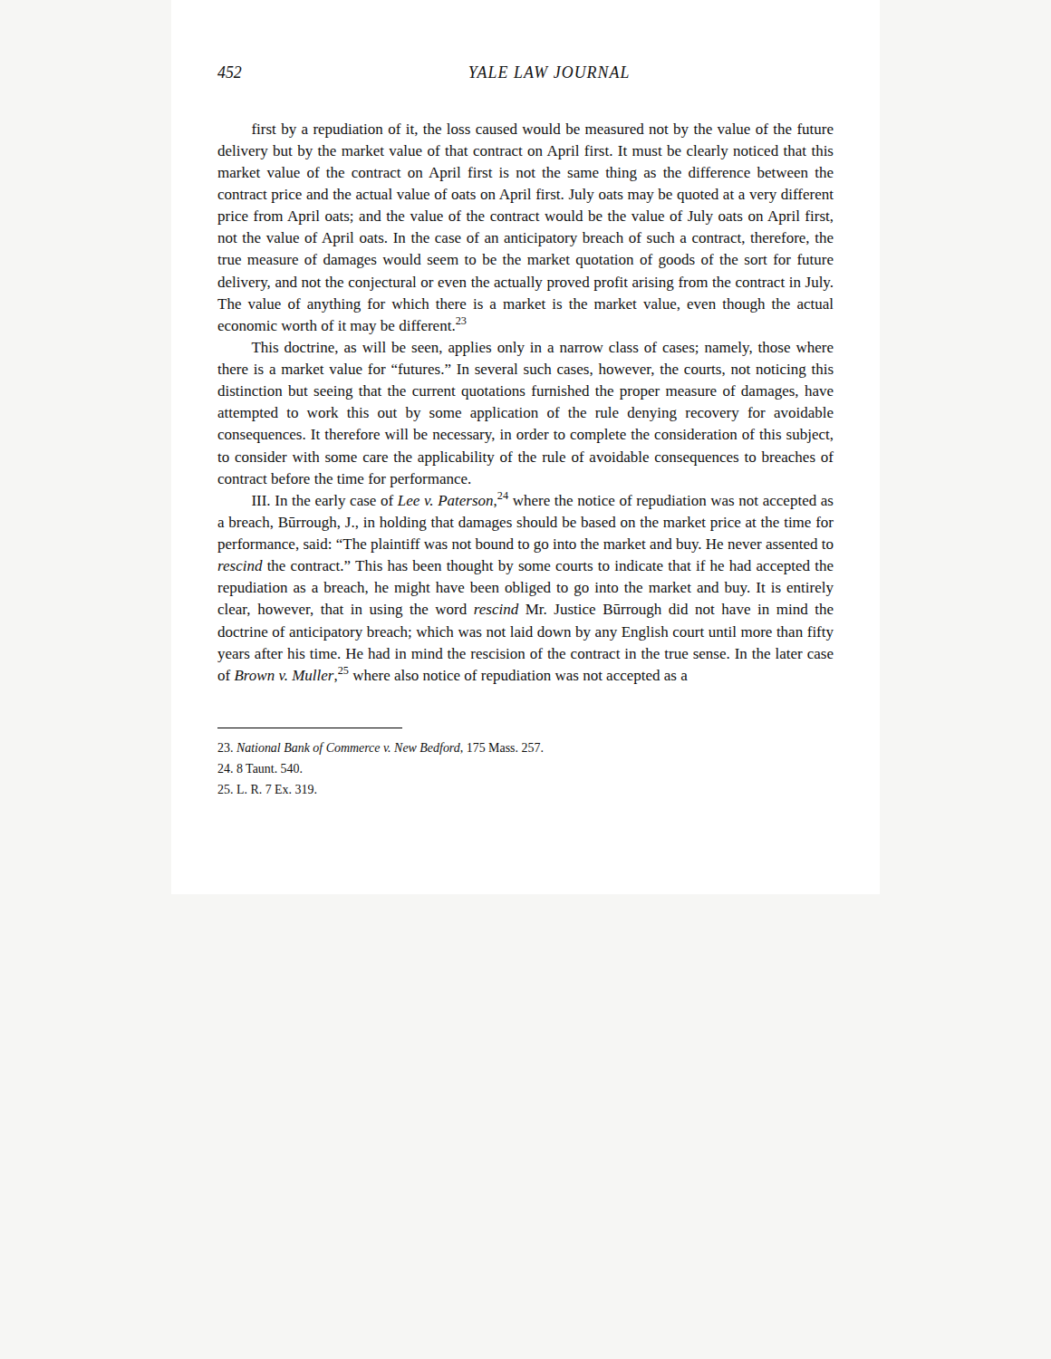452 YALE LAW JOURNAL
first by a repudiation of it, the loss caused would be measured not by the value of the future delivery but by the market value of that contract on April first. It must be clearly noticed that this market value of the contract on April first is not the same thing as the difference between the contract price and the actual value of oats on April first. July oats may be quoted at a very different price from April oats; and the value of the contract would be the value of July oats on April first, not the value of April oats. In the case of an anticipatory breach of such a contract, therefore, the true measure of damages would seem to be the market quotation of goods of the sort for future delivery, and not the conjectural or even the actually proved profit arising from the contract in July. The value of anything for which there is a market is the market value, even though the actual economic worth of it may be different.23
This doctrine, as will be seen, applies only in a narrow class of cases; namely, those where there is a market value for “futures.” In several such cases, however, the courts, not noticing this distinction but seeing that the current quotations furnished the proper measure of damages, have attempted to work this out by some application of the rule denying recovery for avoidable consequences. It therefore will be necessary, in order to complete the consideration of this subject, to consider with some care the applicability of the rule of avoidable consequences to breaches of contract before the time for performance.
III. In the early case of Lee v. Paterson,24 where the notice of repudiation was not accepted as a breach, Būrrough, J., in holding that damages should be based on the market price at the time for performance, said: “The plaintiff was not bound to go into the market and buy. He never assented to rescind the contract.” This has been thought by some courts to indicate that if he had accepted the repudiation as a breach, he might have been obliged to go into the market and buy. It is entirely clear, however, that in using the word rescind Mr. Justice Būrrough did not have in mind the doctrine of anticipatory breach; which was not laid down by any English court until more than fifty years after his time. He had in mind the rescision of the contract in the true sense. In the later case of Brown v. Muller,25 where also notice of repudiation was not accepted as a
23. National Bank of Commerce v. New Bedford, 175 Mass. 257.
24. 8 Taunt. 540.
25. L. R. 7 Ex. 319.